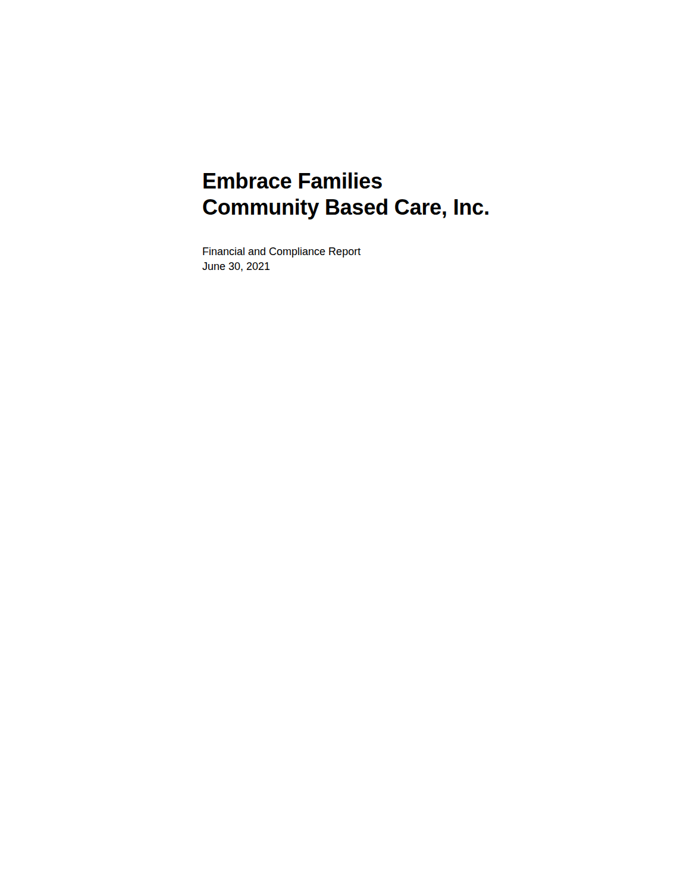Embrace Families
Community Based Care, Inc.
Financial and Compliance Report
June 30, 2021